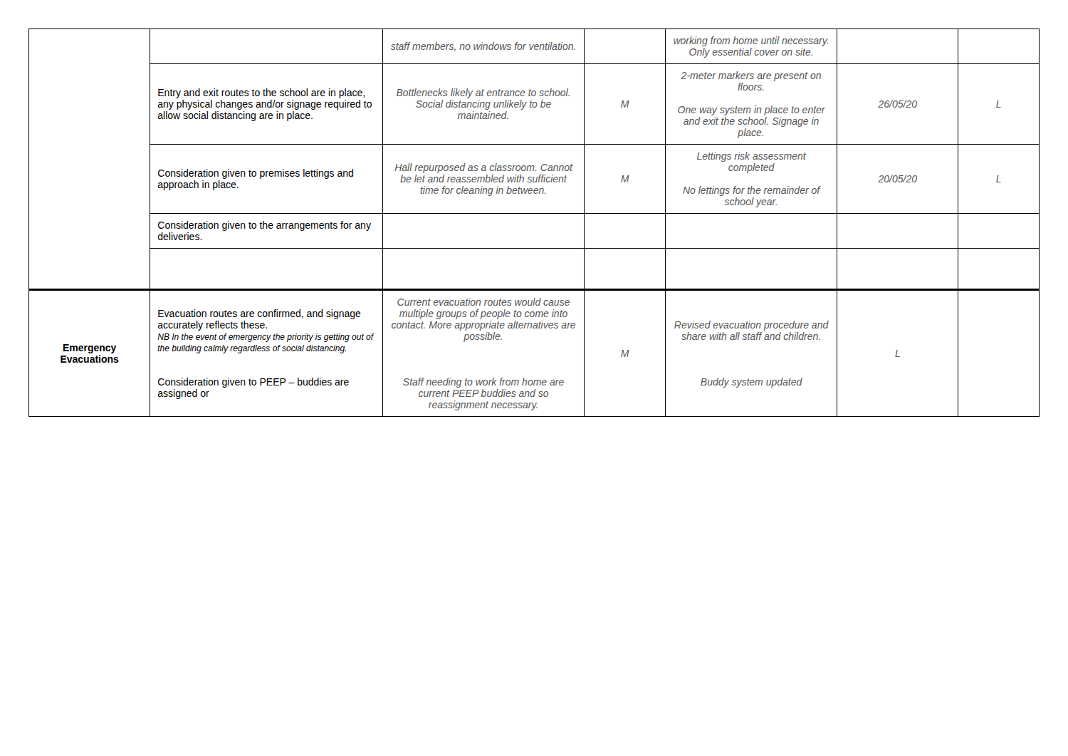| | | staff members, no windows for ventilation. | | working from home until necessary. Only essential cover on site. | | |
| Entry and exit routes to the school are in place, any physical changes and/or signage required to allow social distancing are in place. | Bottlenecks likely at entrance to school. Social distancing unlikely to be maintained. | M | 2-meter markers are present on floors. One way system in place to enter and exit the school. Signage in place. | 26/05/20 | L |
| Consideration given to premises lettings and approach in place. | Hall repurposed as a classroom. Cannot be let and reassembled with sufficient time for cleaning in between. | M | Lettings risk assessment completed No lettings for the remainder of school year. | 20/05/20 | L |
| Consideration given to the arrangements for any deliveries. | | | | | |
| Emergency Evacuations | Evacuation routes are confirmed, and signage accurately reflects these. NB In the event of emergency the priority is getting out of the building calmly regardless of social distancing. Consideration given to PEEP – buddies are assigned or | Current evacuation routes would cause multiple groups of people to come into contact. More appropriate alternatives are possible. Staff needing to work from home are current PEEP buddies and so reassignment necessary. | M | Revised evacuation procedure and share with all staff and children. Buddy system updated | L | |